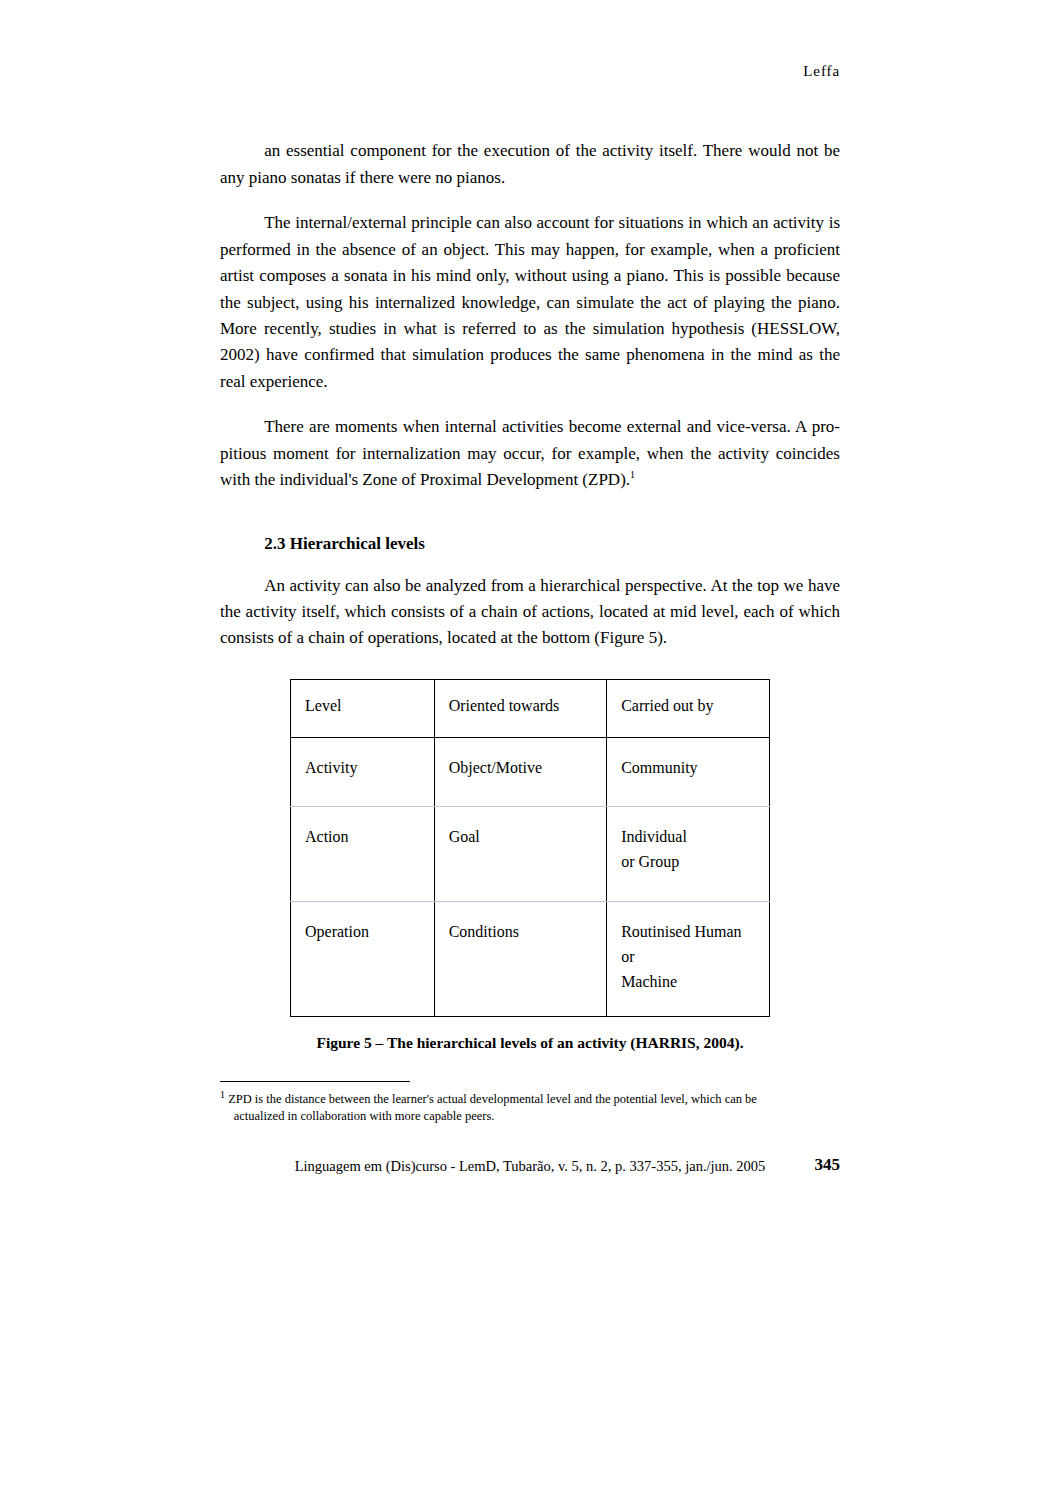Leffa
an essential component for the execution of the activity itself. There would not be any piano sonatas if there were no pianos.
The internal/external principle can also account for situations in which an activity is performed in the absence of an object. This may happen, for example, when a proficient artist composes a sonata in his mind only, without using a piano. This is possible because the subject, using his internalized knowledge, can simulate the act of playing the piano. More recently, studies in what is referred to as the simulation hypothesis (HESSLOW, 2002) have confirmed that simulation produces the same phenomena in the mind as the real experience.
There are moments when internal activities become external and vice-versa. A propitious moment for internalization may occur, for example, when the activity coincides with the individual's Zone of Proximal Development (ZPD).1
2.3 Hierarchical levels
An activity can also be analyzed from a hierarchical perspective. At the top we have the activity itself, which consists of a chain of actions, located at mid level, each of which consists of a chain of operations, located at the bottom (Figure 5).
| Level | Oriented towards | Carried out by |
| Activity | Object/Motive | Community |
| Action | Goal | Individual or Group |
| Operation | Conditions | Routinised Human or Machine |
Figure 5 – The hierarchical levels of an activity (HARRIS, 2004).
1 ZPD is the distance between the learner's actual developmental level and the potential level, which can be actualized in collaboration with more capable peers.
Linguagem em (Dis)curso - LemD, Tubarão, v. 5, n. 2, p. 337-355, jan./jun. 2005 345